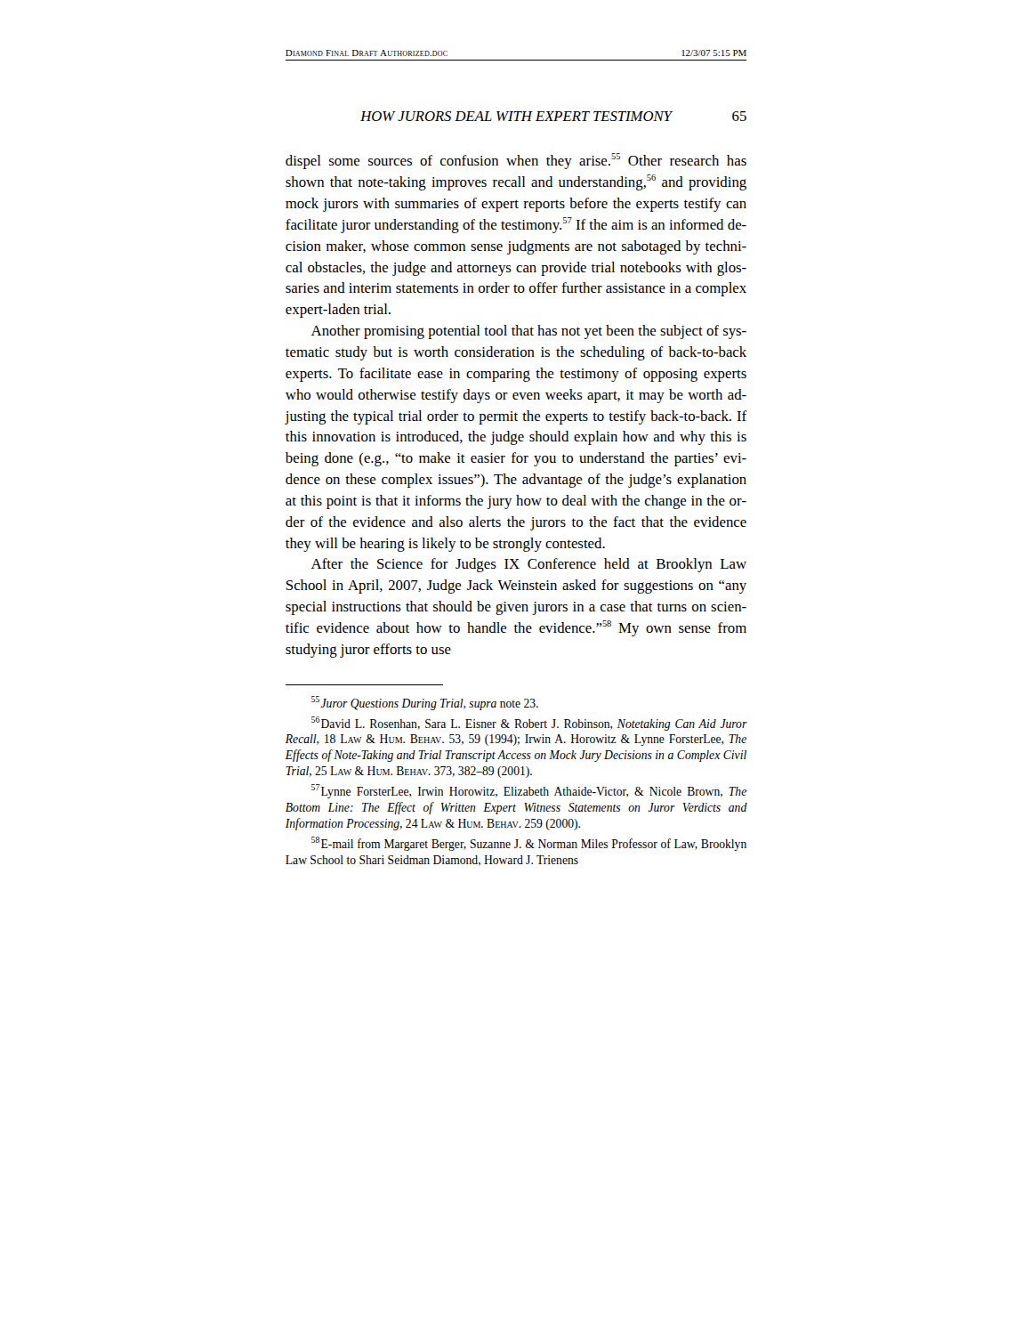Diamond Final Draft Authorized.doc 12/3/07 5:15 PM
HOW JURORS DEAL WITH EXPERT TESTIMONY 65
dispel some sources of confusion when they arise.55 Other research has shown that note-taking improves recall and understanding,56 and providing mock jurors with summaries of expert reports before the experts testify can facilitate juror understanding of the testimony.57 If the aim is an informed decision maker, whose common sense judgments are not sabotaged by technical obstacles, the judge and attorneys can provide trial notebooks with glossaries and interim statements in order to offer further assistance in a complex expert-laden trial.
Another promising potential tool that has not yet been the subject of systematic study but is worth consideration is the scheduling of back-to-back experts. To facilitate ease in comparing the testimony of opposing experts who would otherwise testify days or even weeks apart, it may be worth adjusting the typical trial order to permit the experts to testify back-to-back. If this innovation is introduced, the judge should explain how and why this is being done (e.g., “to make it easier for you to understand the parties’ evidence on these complex issues”). The advantage of the judge’s explanation at this point is that it informs the jury how to deal with the change in the order of the evidence and also alerts the jurors to the fact that the evidence they will be hearing is likely to be strongly contested.
After the Science for Judges IX Conference held at Brooklyn Law School in April, 2007, Judge Jack Weinstein asked for suggestions on “any special instructions that should be given jurors in a case that turns on scientific evidence about how to handle the evidence.”58 My own sense from studying juror efforts to use
55 Juror Questions During Trial, supra note 23.
56 David L. Rosenhan, Sara L. Eisner & Robert J. Robinson, Notetaking Can Aid Juror Recall, 18 Law & Hum. Behav. 53, 59 (1994); Irwin A. Horowitz & Lynne ForsterLee, The Effects of Note-Taking and Trial Transcript Access on Mock Jury Decisions in a Complex Civil Trial, 25 Law & Hum. Behav. 373, 382–89 (2001).
57 Lynne ForsterLee, Irwin Horowitz, Elizabeth Athaide-Victor, & Nicole Brown, The Bottom Line: The Effect of Written Expert Witness Statements on Juror Verdicts and Information Processing, 24 Law & Hum. Behav. 259 (2000).
58 E-mail from Margaret Berger, Suzanne J. & Norman Miles Professor of Law, Brooklyn Law School to Shari Seidman Diamond, Howard J. Trienens